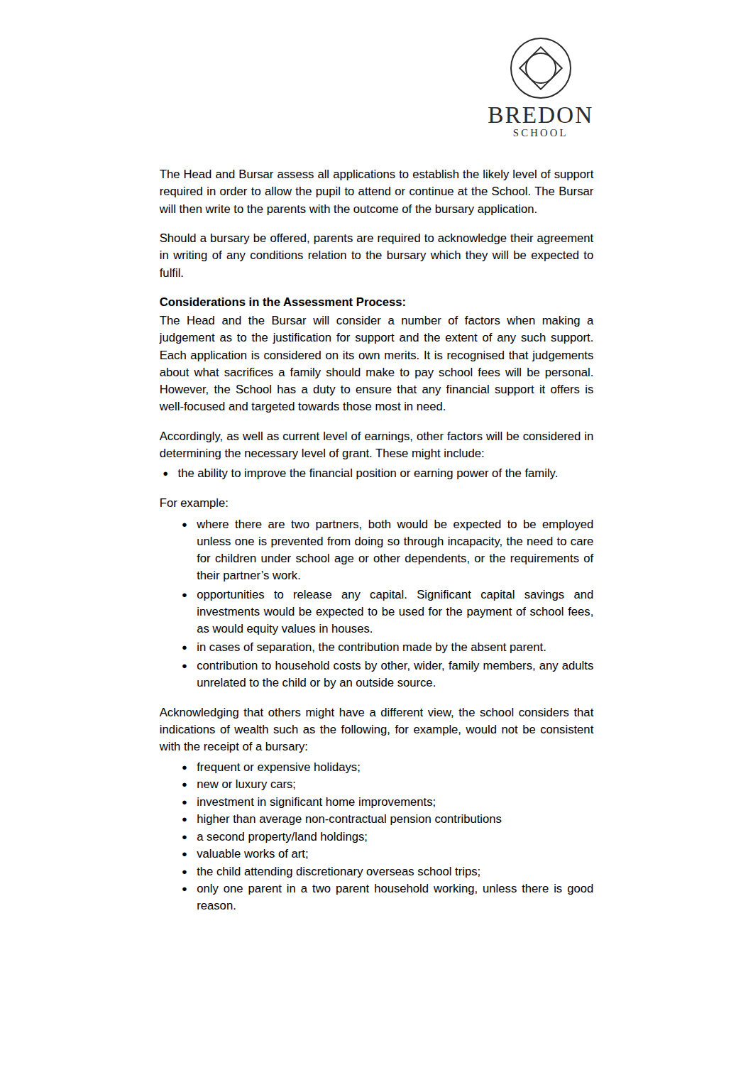BREDON
SCHOOL
The Head and Bursar assess all applications to establish the likely level of support required in order to allow the pupil to attend or continue at the School. The Bursar will then write to the parents with the outcome of the bursary application.
Should a bursary be offered, parents are required to acknowledge their agreement in writing of any conditions relation to the bursary which they will be expected to fulfil.
Considerations in the Assessment Process:
The Head and the Bursar will consider a number of factors when making a judgement as to the justification for support and the extent of any such support. Each application is considered on its own merits. It is recognised that judgements about what sacrifices a family should make to pay school fees will be personal. However, the School has a duty to ensure that any financial support it offers is well-focused and targeted towards those most in need.
Accordingly, as well as current level of earnings, other factors will be considered in determining the necessary level of grant. These might include:
the ability to improve the financial position or earning power of the family.
For example:
where there are two partners, both would be expected to be employed unless one is prevented from doing so through incapacity, the need to care for children under school age or other dependents, or the requirements of their partner’s work.
opportunities to release any capital. Significant capital savings and investments would be expected to be used for the payment of school fees, as would equity values in houses.
in cases of separation, the contribution made by the absent parent.
contribution to household costs by other, wider, family members, any adults unrelated to the child or by an outside source.
Acknowledging that others might have a different view, the school considers that indications of wealth such as the following, for example, would not be consistent with the receipt of a bursary:
frequent or expensive holidays;
new or luxury cars;
investment in significant home improvements;
higher than average non-contractual pension contributions
a second property/land holdings;
valuable works of art;
the child attending discretionary overseas school trips;
only one parent in a two parent household working, unless there is good reason.